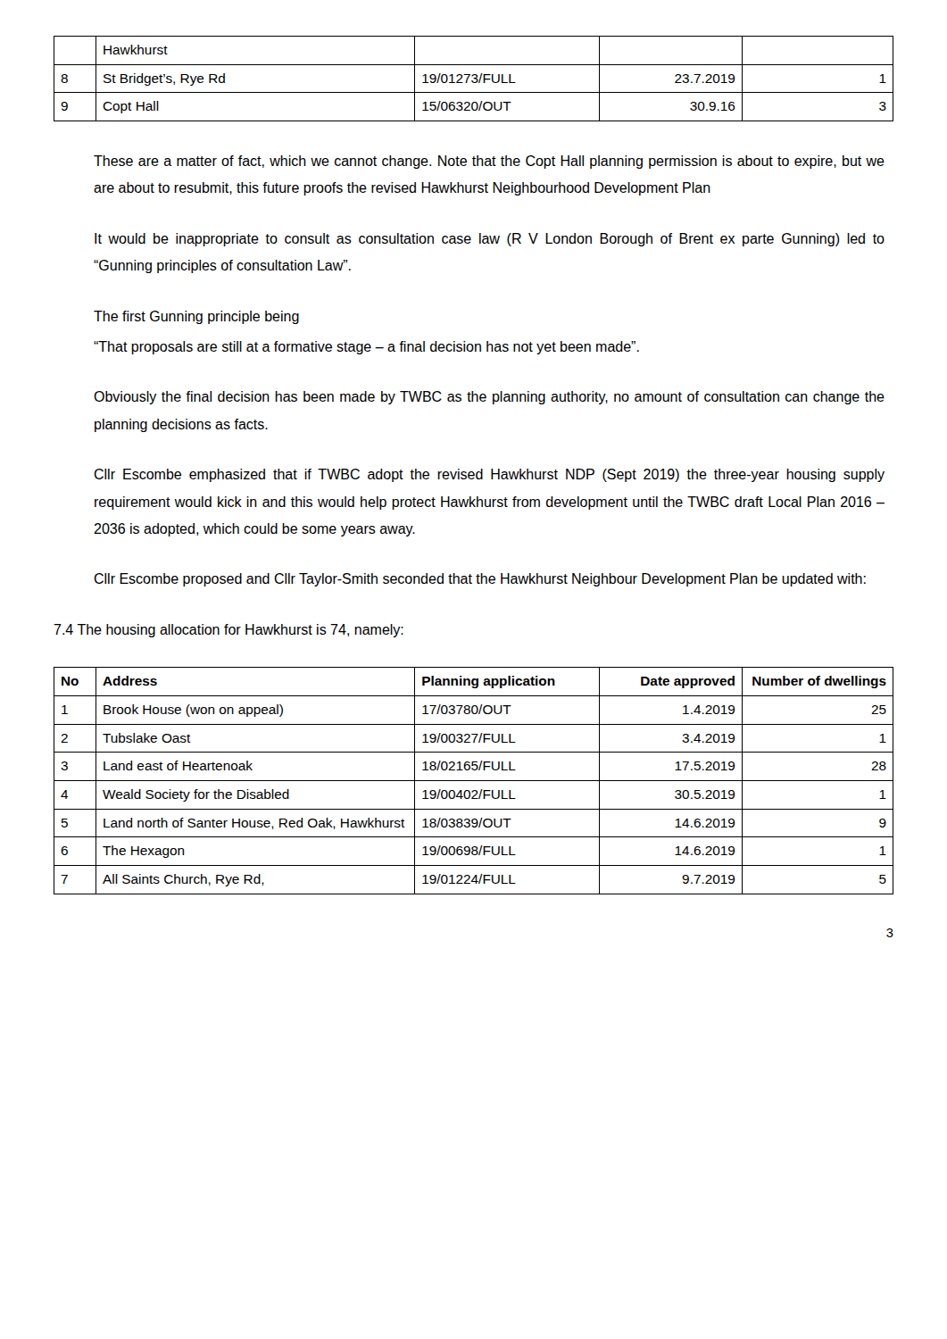| | Hawkhurst | | | |
| 8 | St Bridget’s, Rye Rd | 19/01273/FULL | 23.7.2019 | 1 |
| 9 | Copt Hall | 15/06320/OUT | 30.9.16 | 3 |
These are a matter of fact, which we cannot change. Note that the Copt Hall planning permission is about to expire, but we are about to resubmit, this future proofs the revised Hawkhurst Neighbourhood Development Plan
It would be inappropriate to consult as consultation case law (R V London Borough of Brent ex parte Gunning) led to “Gunning principles of consultation Law”.
The first Gunning principle being
“That proposals are still at a formative stage – a final decision has not yet been made”.
Obviously the final decision has been made by TWBC as the planning authority, no amount of consultation can change the planning decisions as facts.
Cllr Escombe emphasized that if TWBC adopt the revised Hawkhurst NDP (Sept 2019) the three-year housing supply requirement would kick in and this would help protect Hawkhurst from development until the TWBC draft Local Plan 2016 – 2036 is adopted, which could be some years away.
Cllr Escombe proposed and Cllr Taylor-Smith seconded that the Hawkhurst Neighbour Development Plan be updated with:
7.4 The housing allocation for Hawkhurst is 74, namely:
| No | Address | Planning application | Date approved | Number of dwellings |
| --- | --- | --- | --- | --- |
| 1 | Brook House (won on appeal) | 17/03780/OUT | 1.4.2019 | 25 |
| 2 | Tubslake Oast | 19/00327/FULL | 3.4.2019 | 1 |
| 3 | Land east of Heartenoak | 18/02165/FULL | 17.5.2019 | 28 |
| 4 | Weald Society for the Disabled | 19/00402/FULL | 30.5.2019 | 1 |
| 5 | Land north of Santer House, Red Oak, Hawkhurst | 18/03839/OUT | 14.6.2019 | 9 |
| 6 | The Hexagon | 19/00698/FULL | 14.6.2019 | 1 |
| 7 | All Saints Church, Rye Rd, | 19/01224/FULL | 9.7.2019 | 5 |
3